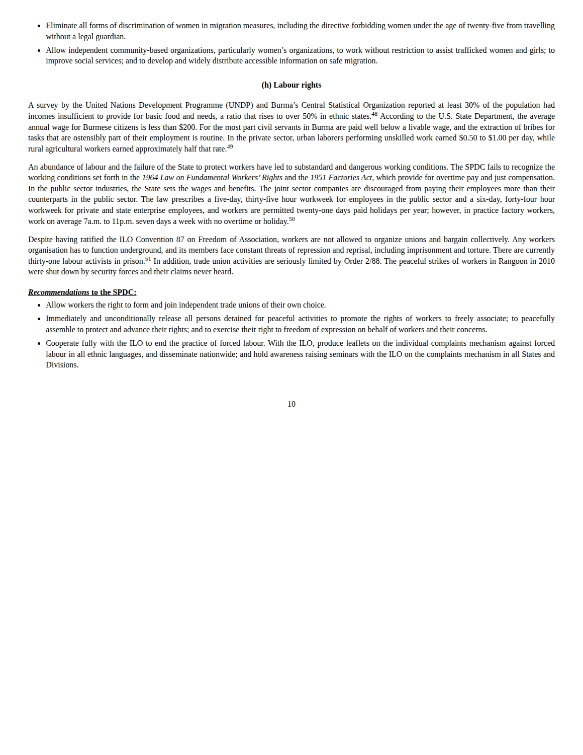Eliminate all forms of discrimination of women in migration measures, including the directive forbidding women under the age of twenty-five from travelling without a legal guardian.
Allow independent community-based organizations, particularly women’s organizations, to work without restriction to assist trafficked women and girls; to improve social services; and to develop and widely distribute accessible information on safe migration.
(h) Labour rights
A survey by the United Nations Development Programme (UNDP) and Burma’s Central Statistical Organization reported at least 30% of the population had incomes insufficient to provide for basic food and needs, a ratio that rises to over 50% in ethnic states.48 According to the U.S. State Department, the average annual wage for Burmese citizens is less than $200. For the most part civil servants in Burma are paid well below a livable wage, and the extraction of bribes for tasks that are ostensibly part of their employment is routine. In the private sector, urban laborers performing unskilled work earned $0.50 to $1.00 per day, while rural agricultural workers earned approximately half that rate.49
An abundance of labour and the failure of the State to protect workers have led to substandard and dangerous working conditions. The SPDC fails to recognize the working conditions set forth in the 1964 Law on Fundamental Workers’ Rights and the 1951 Factories Act, which provide for overtime pay and just compensation. In the public sector industries, the State sets the wages and benefits. The joint sector companies are discouraged from paying their employees more than their counterparts in the public sector. The law prescribes a five-day, thirty-five hour workweek for employees in the public sector and a six-day, forty-four hour workweek for private and state enterprise employees, and workers are permitted twenty-one days paid holidays per year; however, in practice factory workers, work on average 7a.m. to 11p.m. seven days a week with no overtime or holiday.50
Despite having ratified the ILO Convention 87 on Freedom of Association, workers are not allowed to organize unions and bargain collectively. Any workers organisation has to function underground, and its members face constant threats of repression and reprisal, including imprisonment and torture. There are currently thirty-one labour activists in prison.51 In addition, trade union activities are seriously limited by Order 2/88. The peaceful strikes of workers in Rangoon in 2010 were shut down by security forces and their claims never heard.
Recommendations to the SPDC:
Allow workers the right to form and join independent trade unions of their own choice.
Immediately and unconditionally release all persons detained for peaceful activities to promote the rights of workers to freely associate; to peacefully assemble to protect and advance their rights; and to exercise their right to freedom of expression on behalf of workers and their concerns.
Cooperate fully with the ILO to end the practice of forced labour. With the ILO, produce leaflets on the individual complaints mechanism against forced labour in all ethnic languages, and disseminate nationwide; and hold awareness raising seminars with the ILO on the complaints mechanism in all States and Divisions.
10